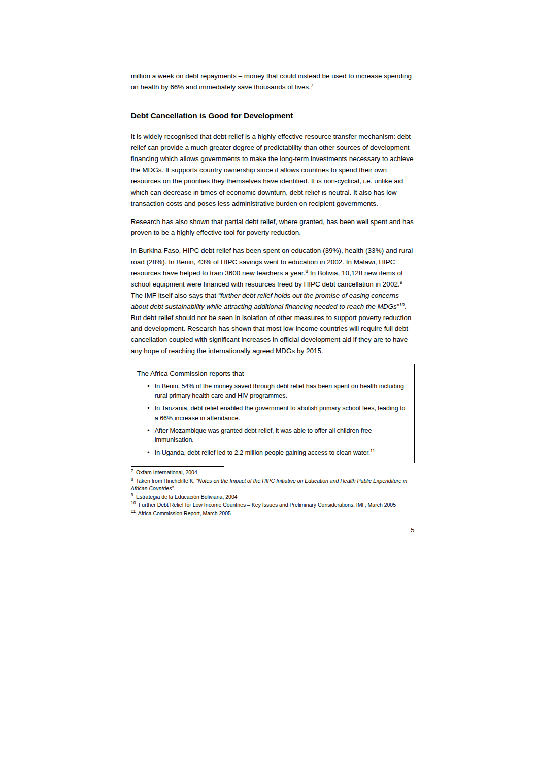million a week on debt repayments – money that could instead be used to increase spending on health by 66% and immediately save thousands of lives.7
Debt Cancellation is Good for Development
It is widely recognised that debt relief is a highly effective resource transfer mechanism: debt relief can provide a much greater degree of predictability than other sources of development financing which allows governments to make the long-term investments necessary to achieve the MDGs. It supports country ownership since it allows countries to spend their own resources on the priorities they themselves have identified. It is non-cyclical, i.e. unlike aid which can decrease in times of economic downturn, debt relief is neutral. It also has low transaction costs and poses less administrative burden on recipient governments.
Research has also shown that partial debt relief, where granted, has been well spent and has proven to be a highly effective tool for poverty reduction.
In Burkina Faso, HIPC debt relief has been spent on education (39%), health (33%) and rural road (28%). In Benin, 43% of HIPC savings went to education in 2002. In Malawi, HIPC resources have helped to train 3600 new teachers a year.8 In Bolivia, 10,128 new items of school equipment were financed with resources freed by HIPC debt cancellation in 2002.9 The IMF itself also says that “further debt relief holds out the promise of easing concerns about debt sustainability while attracting additional financing needed to reach the MDGs”10. But debt relief should not be seen in isolation of other measures to support poverty reduction and development. Research has shown that most low-income countries will require full debt cancellation coupled with significant increases in official development aid if they are to have any hope of reaching the internationally agreed MDGs by 2015.
The Africa Commission reports that
In Benin, 54% of the money saved through debt relief has been spent on health including rural primary health care and HIV programmes.
In Tanzania, debt relief enabled the government to abolish primary school fees, leading to a 66% increase in attendance.
After Mozambique was granted debt relief, it was able to offer all children free immunisation.
In Uganda, debt relief led to 2.2 million people gaining access to clean water.11
7 Oxfam International, 2004
8 Taken from Hinchcliffe K, “Notes on the Impact of the HIPC Initiative on Education and Health Public Expenditure in African Countries”.
9 Estrategia de la Educación Boliviana, 2004
10 Further Debt Relief for Low Income Countries – Key Issues and Preliminary Considerations, IMF, March 2005
11 Africa Commission Report, March 2005
5